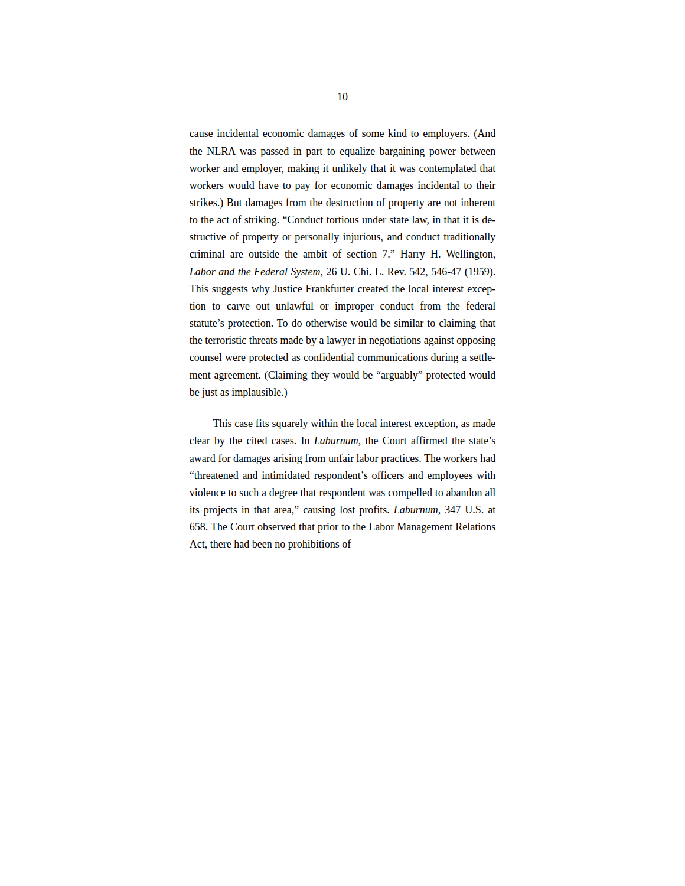10
cause incidental economic damages of some kind to employers. (And the NLRA was passed in part to equalize bargaining power between worker and employer, making it unlikely that it was contemplated that workers would have to pay for economic damages incidental to their strikes.) But damages from the destruction of property are not inherent to the act of striking. “Conduct tortious under state law, in that it is destructive of property or personally injurious, and conduct traditionally criminal are outside the ambit of section 7.” Harry H. Wellington, Labor and the Federal System, 26 U. Chi. L. Rev. 542, 546-47 (1959). This suggests why Justice Frankfurter created the local interest exception to carve out unlawful or improper conduct from the federal statute’s protection. To do otherwise would be similar to claiming that the terroristic threats made by a lawyer in negotiations against opposing counsel were protected as confidential communications during a settlement agreement. (Claiming they would be “arguably” protected would be just as implausible.)
This case fits squarely within the local interest exception, as made clear by the cited cases. In Laburnum, the Court affirmed the state’s award for damages arising from unfair labor practices. The workers had “threatened and intimidated respondent’s officers and employees with violence to such a degree that respondent was compelled to abandon all its projects in that area,” causing lost profits. Laburnum, 347 U.S. at 658. The Court observed that prior to the Labor Management Relations Act, there had been no prohibitions of